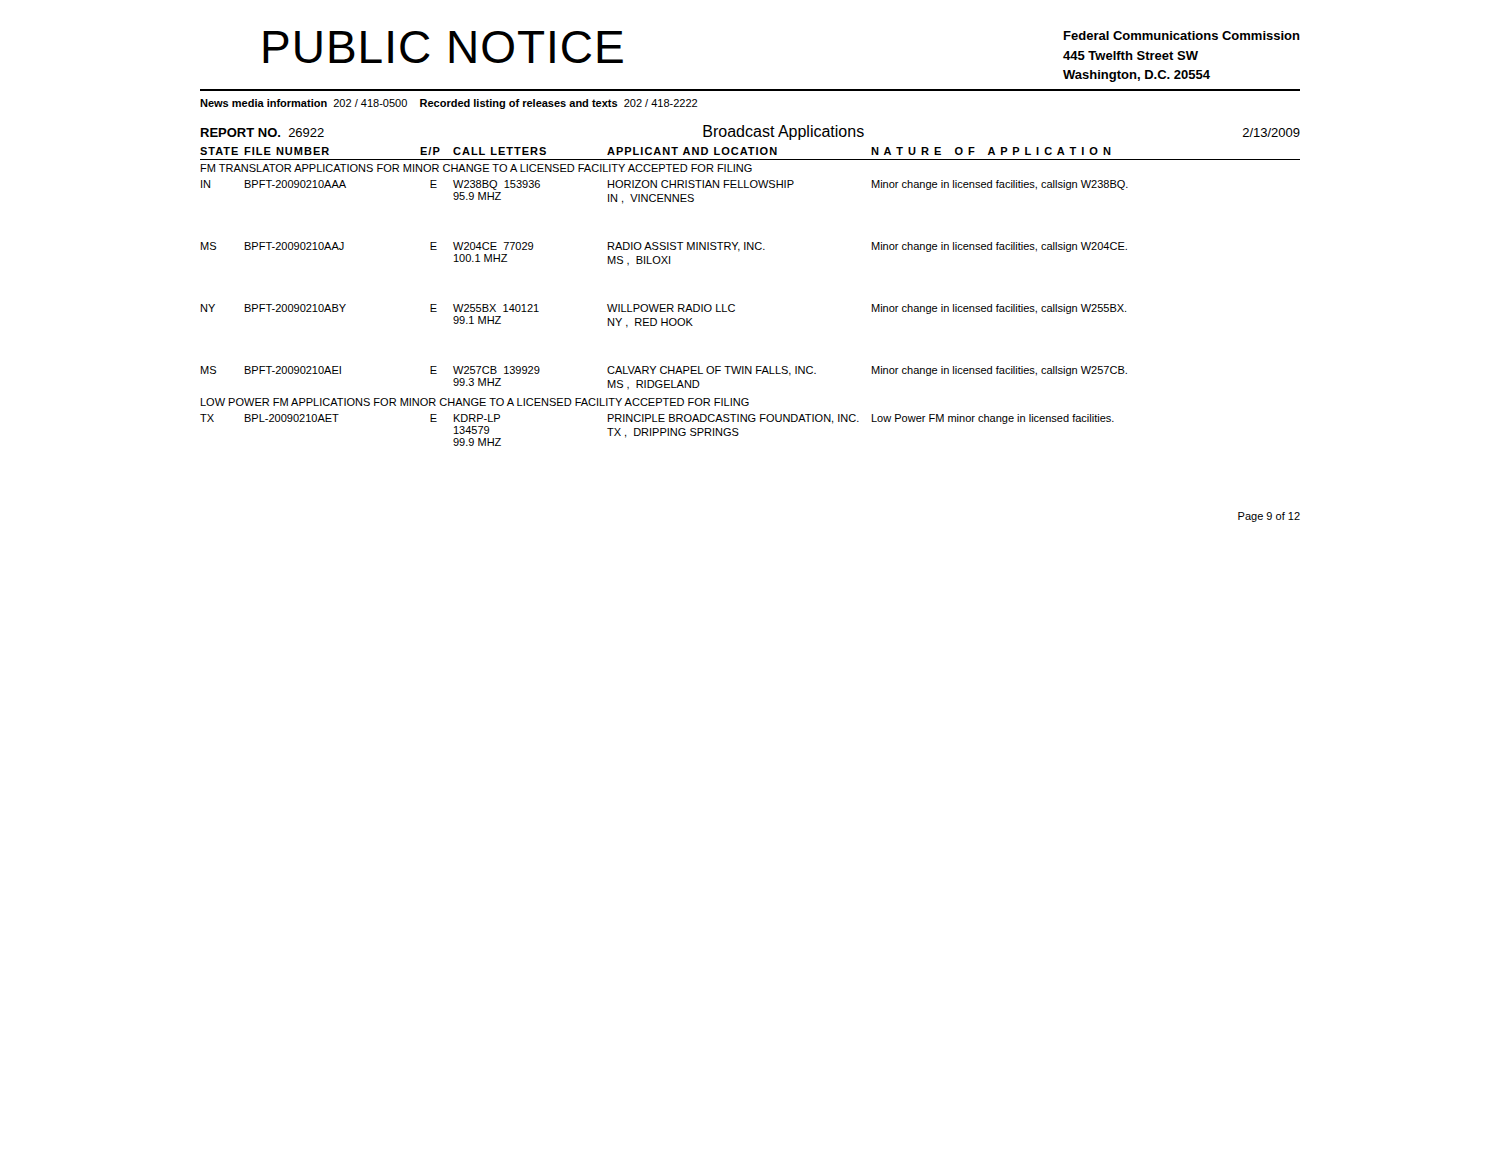PUBLIC NOTICE
Federal Communications Commission
445 Twelfth Street SW
Washington, D.C. 20554
News media information 202 / 418-0500 Recorded listing of releases and texts 202 / 418-2222
REPORT NO. 26922
Broadcast Applications
2/13/2009
| STATE | FILE NUMBER | E/P | CALL LETTERS | APPLICANT AND LOCATION | N A T U R E O F A P P L I C A T I O N |
| --- | --- | --- | --- | --- | --- |
| FM TRANSLATOR APPLICATIONS FOR MINOR CHANGE TO A LICENSED FACILITY ACCEPTED FOR FILING |
| IN | BPFT-20090210AAA | E | W238BQ 153936 95.9 MHZ | HORIZON CHRISTIAN FELLOWSHIP / IN , / VINCENNES / | Minor change in licensed facilities, callsign W238BQ. |
| MS | BPFT-20090210AAJ | E | W204CE 77029 100.1 MHZ | RADIO ASSIST MINISTRY, INC. / MS , / BILOXI / | Minor change in licensed facilities, callsign W204CE. |
| NY | BPFT-20090210ABY | E | W255BX 140121 99.1 MHZ | WILLPOWER RADIO LLC / NY , / RED HOOK / | Minor change in licensed facilities, callsign W255BX. |
| MS | BPFT-20090210AEI | E | W257CB 139929 99.3 MHZ | CALVARY CHAPEL OF TWIN FALLS, INC. / MS , / RIDGELAND / | Minor change in licensed facilities, callsign W257CB. |
| LOW POWER FM APPLICATIONS FOR MINOR CHANGE TO A LICENSED FACILITY ACCEPTED FOR FILING |
| TX | BPL-20090210AET | E | KDRP-LP 134579 99.9 MHZ | PRINCIPLE BROADCASTING FOUNDATION, INC. / TX , / DRIPPING SPRINGS / | Low Power FM minor change in licensed facilities. |
Page 9 of 12